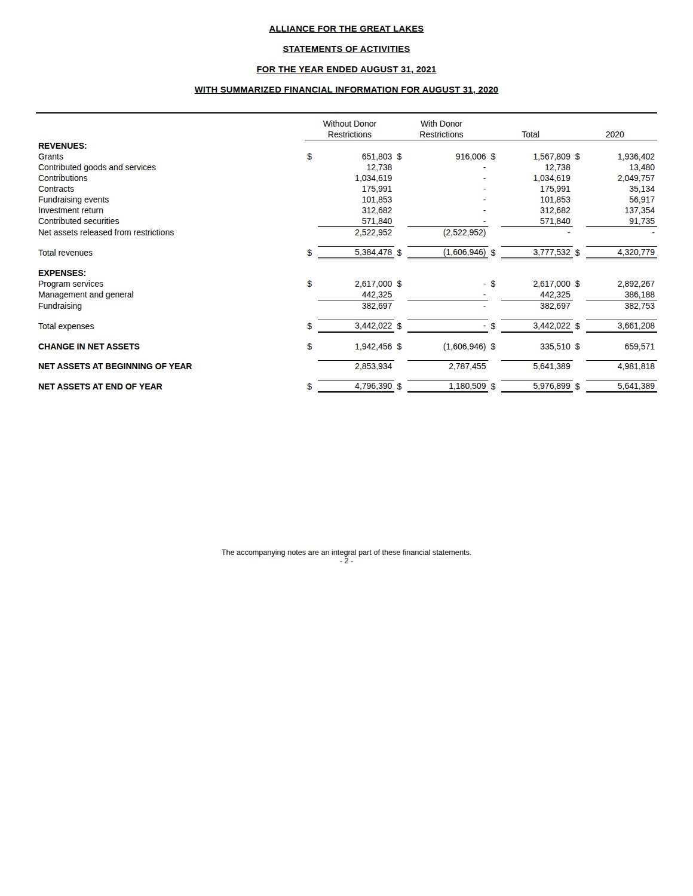ALLIANCE FOR THE GREAT LAKES
STATEMENTS OF ACTIVITIES
FOR THE YEAR ENDED AUGUST 31, 2021
WITH SUMMARIZED FINANCIAL INFORMATION FOR AUGUST 31, 2020
| | Without Donor | With Donor | | |
| | Restrictions | Restrictions | Total | 2020 |
| REVENUES: | |
| Grants | $ | 651,803 | $ | 916,006 | $ | 1,567,809 | $ | 1,936,402 |
| Contributed goods and services | | 12,738 | | - | | 12,738 | | 13,480 |
| Contributions | | 1,034,619 | | - | | 1,034,619 | | 2,049,757 |
| Contracts | | 175,991 | | - | | 175,991 | | 35,134 |
| Fundraising events | | 101,853 | | - | | 101,853 | | 56,917 |
| Investment return | | 312,682 | | - | | 312,682 | | 137,354 |
| Contributed securities | | 571,840 | | - | | 571,840 | | 91,735 |
| Net assets released from restrictions | | 2,522,952 | | (2,522,952) | | - | | - |
| Total revenues | $ | 5,384,478 | $ | (1,606,946) | $ | 3,777,532 | $ | 4,320,779 |
| EXPENSES: | |
| Program services | $ | 2,617,000 | $ | - | $ | 2,617,000 | $ | 2,892,267 |
| Management and general | | 442,325 | | - | | 442,325 | | 386,188 |
| Fundraising | | 382,697 | | - | | 382,697 | | 382,753 |
| Total expenses | $ | 3,442,022 | $ | - | $ | 3,442,022 | $ | 3,661,208 |
| CHANGE IN NET ASSETS | $ | 1,942,456 | $ | (1,606,946) | $ | 335,510 | $ | 659,571 |
| NET ASSETS AT BEGINNING OF YEAR | | 2,853,934 | | 2,787,455 | | 5,641,389 | | 4,981,818 |
| NET ASSETS AT END OF YEAR | $ | 4,796,390 | $ | 1,180,509 | $ | 5,976,899 | $ | 5,641,389 |
The accompanying notes are an integral part of these financial statements.
- 2 -